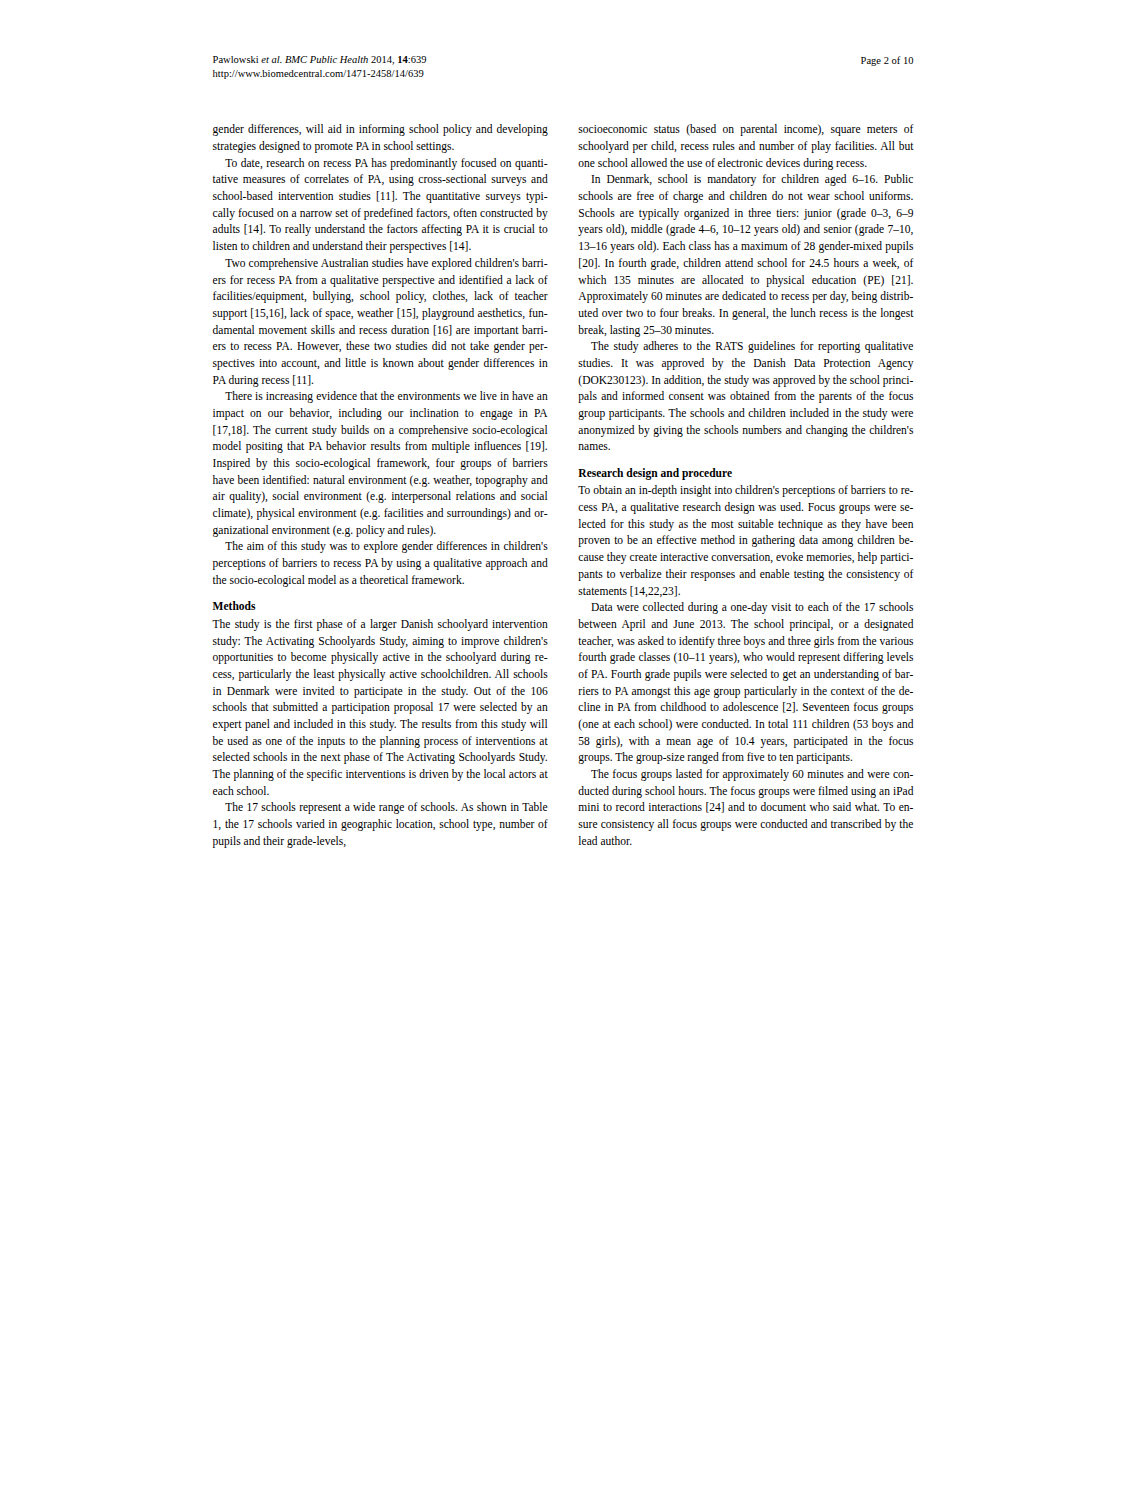Pawlowski et al. BMC Public Health 2014, 14:639
http://www.biomedcentral.com/1471-2458/14/639
Page 2 of 10
gender differences, will aid in informing school policy and developing strategies designed to promote PA in school settings.
To date, research on recess PA has predominantly focused on quantitative measures of correlates of PA, using cross-sectional surveys and school-based intervention studies [11]. The quantitative surveys typically focused on a narrow set of predefined factors, often constructed by adults [14]. To really understand the factors affecting PA it is crucial to listen to children and understand their perspectives [14].
Two comprehensive Australian studies have explored children's barriers for recess PA from a qualitative perspective and identified a lack of facilities/equipment, bullying, school policy, clothes, lack of teacher support [15,16], lack of space, weather [15], playground aesthetics, fundamental movement skills and recess duration [16] are important barriers to recess PA. However, these two studies did not take gender perspectives into account, and little is known about gender differences in PA during recess [11].
There is increasing evidence that the environments we live in have an impact on our behavior, including our inclination to engage in PA [17,18]. The current study builds on a comprehensive socio-ecological model positing that PA behavior results from multiple influences [19]. Inspired by this socio-ecological framework, four groups of barriers have been identified: natural environment (e.g. weather, topography and air quality), social environment (e.g. interpersonal relations and social climate), physical environment (e.g. facilities and surroundings) and organizational environment (e.g. policy and rules).
The aim of this study was to explore gender differences in children's perceptions of barriers to recess PA by using a qualitative approach and the socio-ecological model as a theoretical framework.
Methods
The study is the first phase of a larger Danish schoolyard intervention study: The Activating Schoolyards Study, aiming to improve children's opportunities to become physically active in the schoolyard during recess, particularly the least physically active schoolchildren. All schools in Denmark were invited to participate in the study. Out of the 106 schools that submitted a participation proposal 17 were selected by an expert panel and included in this study. The results from this study will be used as one of the inputs to the planning process of interventions at selected schools in the next phase of The Activating Schoolyards Study. The planning of the specific interventions is driven by the local actors at each school.
The 17 schools represent a wide range of schools. As shown in Table 1, the 17 schools varied in geographic location, school type, number of pupils and their grade-levels,
socioeconomic status (based on parental income), square meters of schoolyard per child, recess rules and number of play facilities. All but one school allowed the use of electronic devices during recess.
In Denmark, school is mandatory for children aged 6–16. Public schools are free of charge and children do not wear school uniforms. Schools are typically organized in three tiers: junior (grade 0–3, 6–9 years old), middle (grade 4–6, 10–12 years old) and senior (grade 7–10, 13–16 years old). Each class has a maximum of 28 gender-mixed pupils [20]. In fourth grade, children attend school for 24.5 hours a week, of which 135 minutes are allocated to physical education (PE) [21]. Approximately 60 minutes are dedicated to recess per day, being distributed over two to four breaks. In general, the lunch recess is the longest break, lasting 25–30 minutes.
The study adheres to the RATS guidelines for reporting qualitative studies. It was approved by the Danish Data Protection Agency (DOK230123). In addition, the study was approved by the school principals and informed consent was obtained from the parents of the focus group participants. The schools and children included in the study were anonymized by giving the schools numbers and changing the children's names.
Research design and procedure
To obtain an in-depth insight into children's perceptions of barriers to recess PA, a qualitative research design was used. Focus groups were selected for this study as the most suitable technique as they have been proven to be an effective method in gathering data among children because they create interactive conversation, evoke memories, help participants to verbalize their responses and enable testing the consistency of statements [14,22,23].
Data were collected during a one-day visit to each of the 17 schools between April and June 2013. The school principal, or a designated teacher, was asked to identify three boys and three girls from the various fourth grade classes (10–11 years), who would represent differing levels of PA. Fourth grade pupils were selected to get an understanding of barriers to PA amongst this age group particularly in the context of the decline in PA from childhood to adolescence [2]. Seventeen focus groups (one at each school) were conducted. In total 111 children (53 boys and 58 girls), with a mean age of 10.4 years, participated in the focus groups. The group-size ranged from five to ten participants.
The focus groups lasted for approximately 60 minutes and were conducted during school hours. The focus groups were filmed using an iPad mini to record interactions [24] and to document who said what. To ensure consistency all focus groups were conducted and transcribed by the lead author.